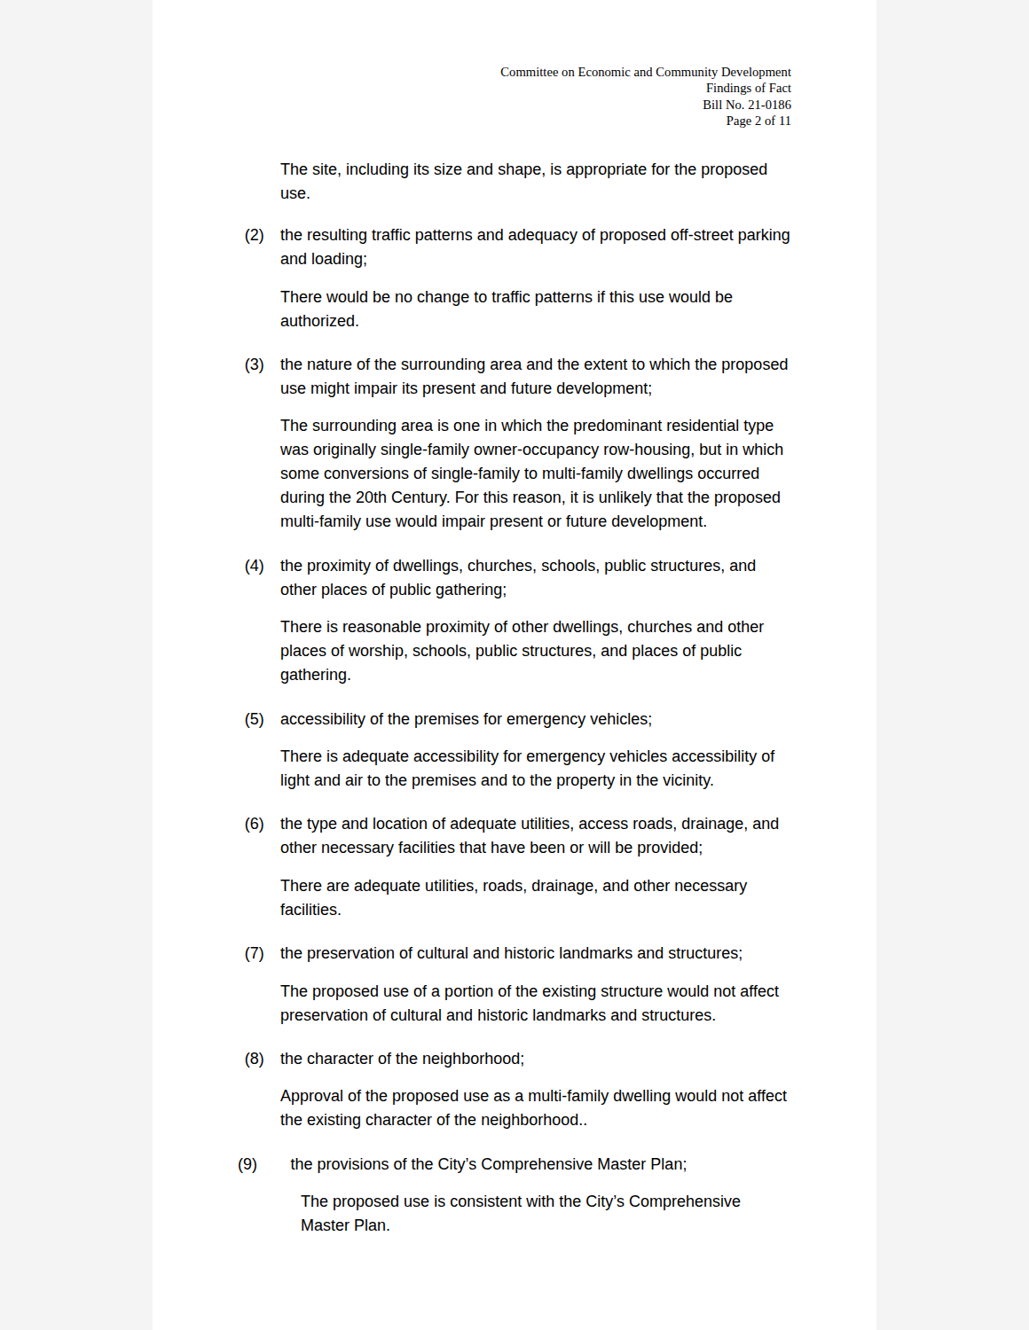Committee on Economic and Community Development
Findings of Fact
Bill No. 21-0186
Page 2 of 11
The site, including its size and shape, is appropriate for the proposed use.
(2) the resulting traffic patterns and adequacy of proposed off-street parking and loading;
There would be no change to traffic patterns if this use would be authorized.
(3) the nature of the surrounding area and the extent to which the proposed use might impair its present and future development;
The surrounding area is one in which the predominant residential type was originally single-family owner-occupancy row-housing, but in which some conversions of single-family to multi-family dwellings occurred during the 20th Century. For this reason, it is unlikely that the proposed multi-family use would impair present or future development.
(4) the proximity of dwellings, churches, schools, public structures, and other places of public gathering;
There is reasonable proximity of other dwellings, churches and other places of worship, schools, public structures, and places of public gathering.
(5) accessibility of the premises for emergency vehicles;
There is adequate accessibility for emergency vehicles accessibility of light and air to the premises and to the property in the vicinity.
(6) the type and location of adequate utilities, access roads, drainage, and other necessary facilities that have been or will be provided;
There are adequate utilities, roads, drainage, and other necessary facilities.
(7) the preservation of cultural and historic landmarks and structures;
The proposed use of a portion of the existing structure would not affect preservation of cultural and historic landmarks and structures.
(8) the character of the neighborhood;
Approval of the proposed use as a multi-family dwelling would not affect the existing character of the neighborhood..
(9) the provisions of the City’s Comprehensive Master Plan;
The proposed use is consistent with the City’s Comprehensive Master Plan.